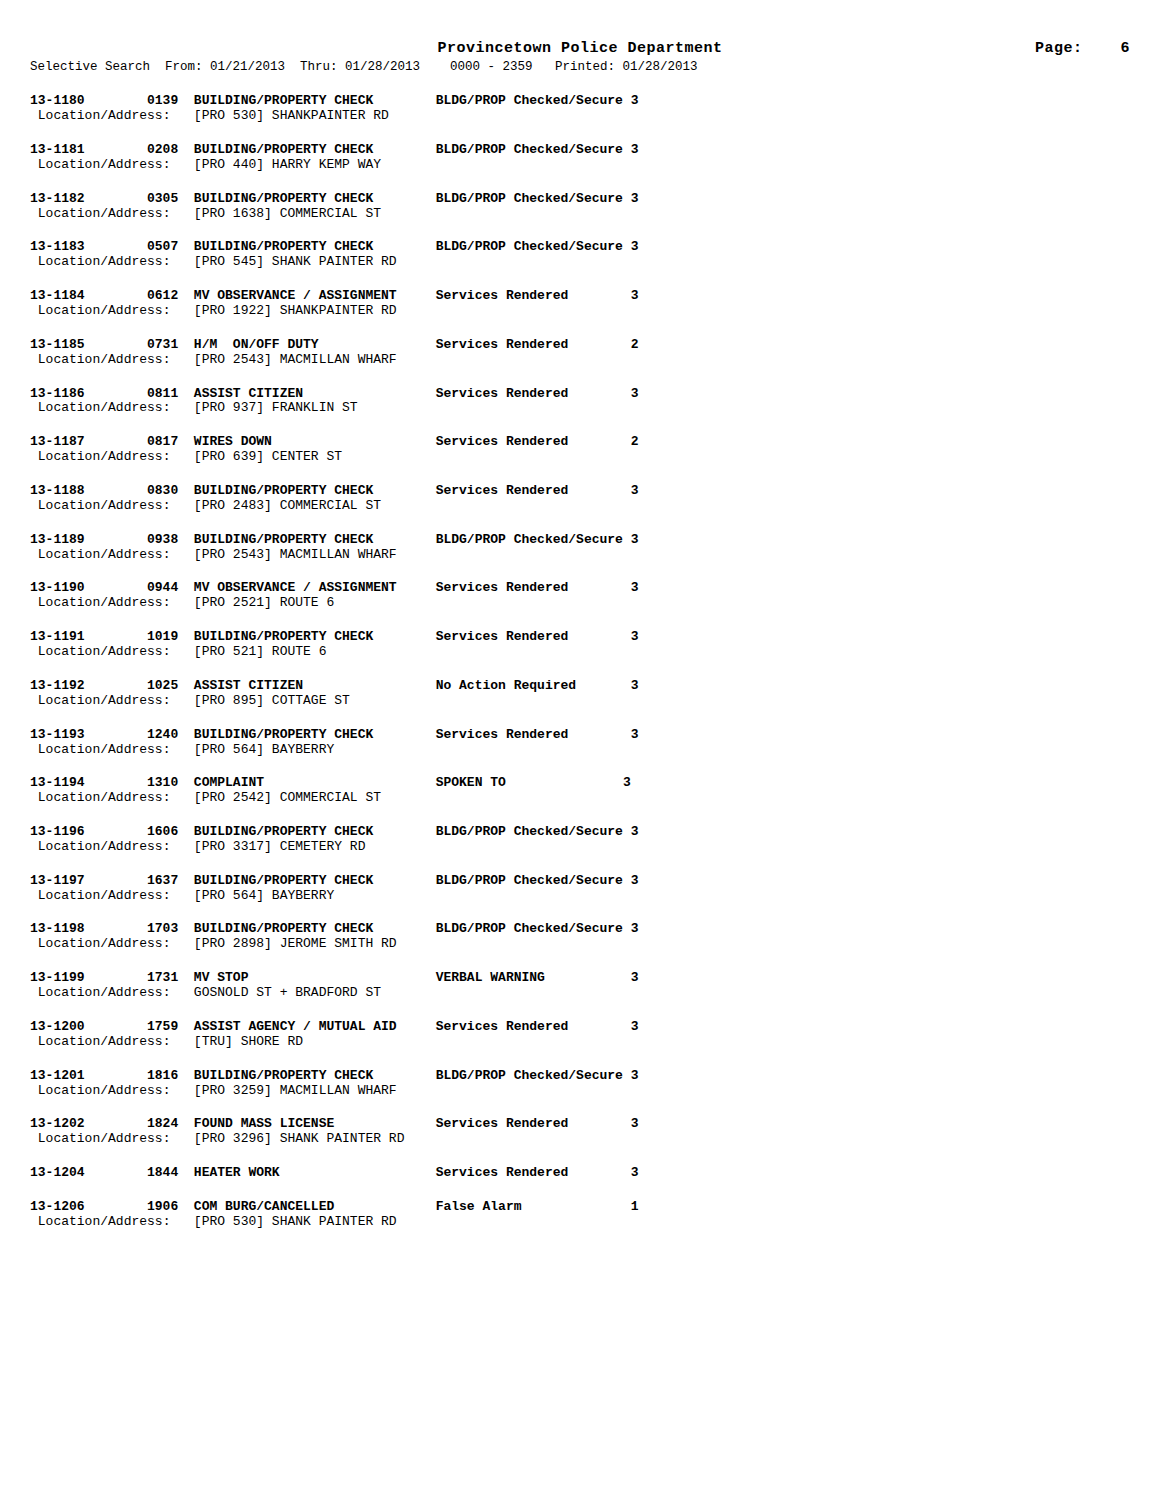Provincetown Police Department Page: 6
Selective Search From: 01/21/2013 Thru: 01/28/2013 0000 - 2359 Printed: 01/28/2013
13-1180 0139 BUILDING/PROPERTY CHECK BLDG/PROP Checked/Secure 3
Location/Address: [PRO 530] SHANKPAINTER RD
13-1181 0208 BUILDING/PROPERTY CHECK BLDG/PROP Checked/Secure 3
Location/Address: [PRO 440] HARRY KEMP WAY
13-1182 0305 BUILDING/PROPERTY CHECK BLDG/PROP Checked/Secure 3
Location/Address: [PRO 1638] COMMERCIAL ST
13-1183 0507 BUILDING/PROPERTY CHECK BLDG/PROP Checked/Secure 3
Location/Address: [PRO 545] SHANK PAINTER RD
13-1184 0612 MV OBSERVANCE / ASSIGNMENT Services Rendered 3
Location/Address: [PRO 1922] SHANKPAINTER RD
13-1185 0731 H/M ON/OFF DUTY Services Rendered 2
Location/Address: [PRO 2543] MACMILLAN WHARF
13-1186 0811 ASSIST CITIZEN Services Rendered 3
Location/Address: [PRO 937] FRANKLIN ST
13-1187 0817 WIRES DOWN Services Rendered 2
Location/Address: [PRO 639] CENTER ST
13-1188 0830 BUILDING/PROPERTY CHECK Services Rendered 3
Location/Address: [PRO 2483] COMMERCIAL ST
13-1189 0938 BUILDING/PROPERTY CHECK BLDG/PROP Checked/Secure 3
Location/Address: [PRO 2543] MACMILLAN WHARF
13-1190 0944 MV OBSERVANCE / ASSIGNMENT Services Rendered 3
Location/Address: [PRO 2521] ROUTE 6
13-1191 1019 BUILDING/PROPERTY CHECK Services Rendered 3
Location/Address: [PRO 521] ROUTE 6
13-1192 1025 ASSIST CITIZEN No Action Required 3
Location/Address: [PRO 895] COTTAGE ST
13-1193 1240 BUILDING/PROPERTY CHECK Services Rendered 3
Location/Address: [PRO 564] BAYBERRY
13-1194 1310 COMPLAINT SPOKEN TO 3
Location/Address: [PRO 2542] COMMERCIAL ST
13-1196 1606 BUILDING/PROPERTY CHECK BLDG/PROP Checked/Secure 3
Location/Address: [PRO 3317] CEMETERY RD
13-1197 1637 BUILDING/PROPERTY CHECK BLDG/PROP Checked/Secure 3
Location/Address: [PRO 564] BAYBERRY
13-1198 1703 BUILDING/PROPERTY CHECK BLDG/PROP Checked/Secure 3
Location/Address: [PRO 2898] JEROME SMITH RD
13-1199 1731 MV STOP VERBAL WARNING 3
Location/Address: GOSNOLD ST + BRADFORD ST
13-1200 1759 ASSIST AGENCY / MUTUAL AID Services Rendered 3
Location/Address: [TRU] SHORE RD
13-1201 1816 BUILDING/PROPERTY CHECK BLDG/PROP Checked/Secure 3
Location/Address: [PRO 3259] MACMILLAN WHARF
13-1202 1824 FOUND MASS LICENSE Services Rendered 3
Location/Address: [PRO 3296] SHANK PAINTER RD
13-1204 1844 HEATER WORK Services Rendered 3
13-1206 1906 COM BURG/CANCELLED False Alarm 1
Location/Address: [PRO 530] SHANK PAINTER RD